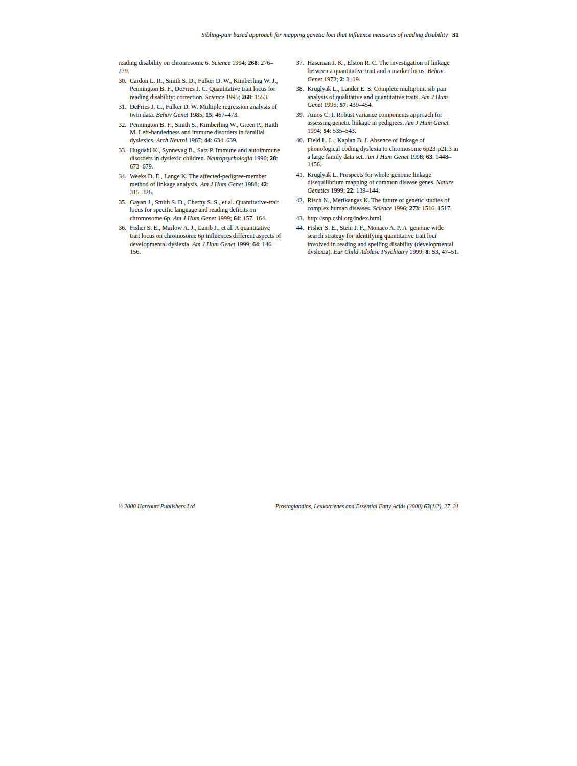Sibling-pair based approach for mapping genetic loci that influence measures of reading disability31
reading disability on chromosome 6. Science 1994; 268: 276–279.
30. Cardon L. R., Smith S. D., Fulker D. W., Kimberling W. J., Pennington B. F., DeFries J. C. Quantitative trait locus for reading disability: correction. Science 1995; 268: 1553.
31. DeFries J. C., Fulker D. W. Multiple regression analysis of twin data. Behav Genet 1985; 15: 467–473.
32. Pennington B. F., Smith S., Kimberling W., Green P., Haith M. Left-handedness and immune disorders in familial dyslexics. Arch Neurol 1987; 44: 634–639.
33. Hugdahl K., Synnevag B., Satz P. Immune and autoimmune disorders in dyslexic children. Neuropsychologia 1990; 28: 673–679.
34. Weeks D. E., Lange K. The affected-pedigree-member method of linkage analysis. Am J Hum Genet 1988; 42: 315–326.
35. Gayan J., Smith S. D., Cherny S. S., et al. Quantitative-trait locus for specific language and reading deficits on chromosome 6p. Am J Hum Genet 1999; 64: 157–164.
36. Fisher S. E., Marlow A. J., Lamb J., et al. A quantitative trait locus on chromosome 6p influences different aspects of developmental dyslexia. Am J Hum Genet 1999; 64: 146–156.
37. Haseman J. K., Elston R. C. The investigation of linkage between a quantitative trait and a marker locus. Behav Genet 1972; 2: 3–19.
38. Kruglyak L., Lander E. S. Complete multipoint sib-pair analysis of qualitative and quantitative traits. Am J Hum Genet 1995; 57: 439–454.
39. Amos C. I. Robust variance components approach for assessing genetic linkage in pedigrees. Am J Hum Genet 1994; 54: 535–543.
40. Field L. L., Kaplan B. J. Absence of linkage of phonological coding dyslexia to chromosome 6p23-p21.3 in a large family data set. Am J Hum Genet 1998; 63: 1448–1456.
41. Kruglyak L. Prospects for whole-genome linkage disequilibrium mapping of common disease genes. Nature Genetics 1999; 22: 139–144.
42. Risch N., Merikangas K. The future of genetic studies of complex human diseases. Science 1996; 273: 1516–1517.
43. http://snp.cshl.org/index.html
44. Fisher S. E., Stein J. F., Monaco A. P. A genome wide search strategy for identifying quantitative trait loci involved in reading and spelling disability (developmental dyslexia). Eur Child Adolesc Psychiatry 1999; 8: S3, 47–51.
© 2000 Harcourt Publishers Ltd
Prostaglandins, Leukotrienes and Essential Fatty Acids (2000) 63(1/2), 27–31